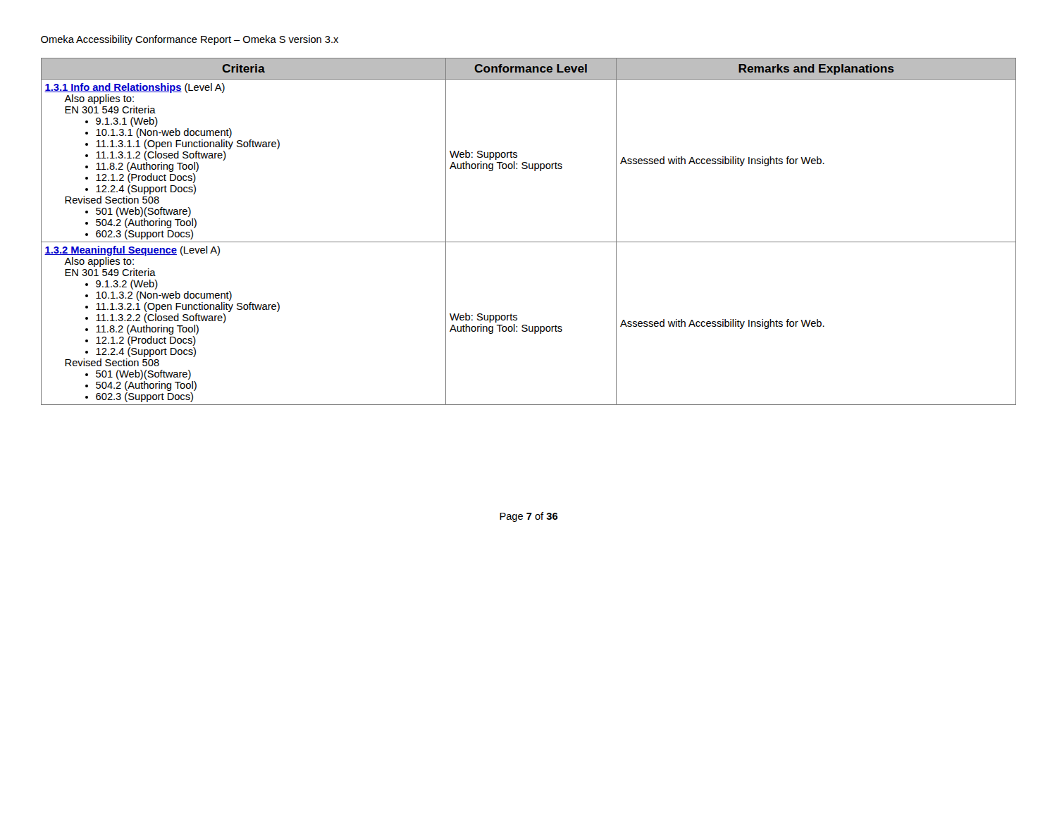Omeka Accessibility Conformance Report – Omeka S version 3.x
| Criteria | Conformance Level | Remarks and Explanations |
| --- | --- | --- |
| 1.3.1 Info and Relationships (Level A) Also applies to: EN 301 549 Criteria 9.1.3.1 (Web) 10.1.3.1 (Non-web document) 11.1.3.1.1 (Open Functionality Software) 11.1.3.1.2 (Closed Software) 11.8.2 (Authoring Tool) 12.1.2 (Product Docs) 12.2.4 (Support Docs) Revised Section 508 501 (Web)(Software) 504.2 (Authoring Tool) 602.3 (Support Docs) | Web: Supports Authoring Tool: Supports | Assessed with Accessibility Insights for Web. |
| 1.3.2 Meaningful Sequence (Level A) Also applies to: EN 301 549 Criteria 9.1.3.2 (Web) 10.1.3.2 (Non-web document) 11.1.3.2.1 (Open Functionality Software) 11.1.3.2.2 (Closed Software) 11.8.2 (Authoring Tool) 12.1.2 (Product Docs) 12.2.4 (Support Docs) Revised Section 508 501 (Web)(Software) 504.2 (Authoring Tool) 602.3 (Support Docs) | Web: Supports Authoring Tool: Supports | Assessed with Accessibility Insights for Web. |
Page 7 of 36